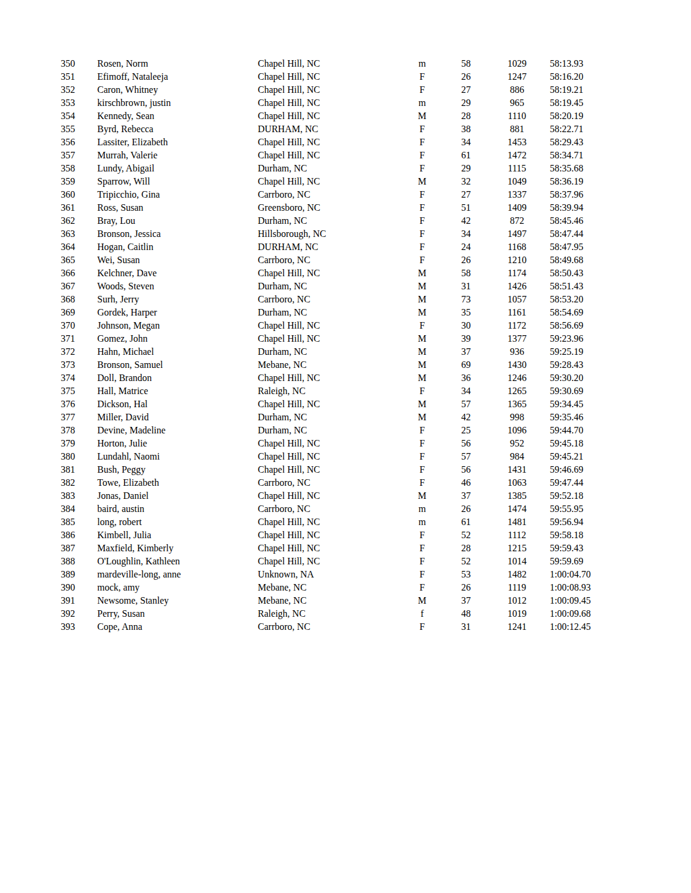| 350 | Rosen, Norm | Chapel Hill, NC | m | 58 | 1029 | 58:13.93 |
| 351 | Efimoff, Nataleeja | Chapel Hill, NC | F | 26 | 1247 | 58:16.20 |
| 352 | Caron, Whitney | Chapel Hill, NC | F | 27 | 886 | 58:19.21 |
| 353 | kirschbrown, justin | Chapel Hill, NC | m | 29 | 965 | 58:19.45 |
| 354 | Kennedy, Sean | Chapel Hill, NC | M | 28 | 1110 | 58:20.19 |
| 355 | Byrd, Rebecca | DURHAM, NC | F | 38 | 881 | 58:22.71 |
| 356 | Lassiter, Elizabeth | Chapel Hill, NC | F | 34 | 1453 | 58:29.43 |
| 357 | Murrah, Valerie | Chapel Hill, NC | F | 61 | 1472 | 58:34.71 |
| 358 | Lundy, Abigail | Durham, NC | F | 29 | 1115 | 58:35.68 |
| 359 | Sparrow, Will | Chapel Hill, NC | M | 32 | 1049 | 58:36.19 |
| 360 | Tripicchio, Gina | Carrboro, NC | F | 27 | 1337 | 58:37.96 |
| 361 | Ross, Susan | Greensboro, NC | F | 51 | 1409 | 58:39.94 |
| 362 | Bray, Lou | Durham, NC | F | 42 | 872 | 58:45.46 |
| 363 | Bronson, Jessica | Hillsborough, NC | F | 34 | 1497 | 58:47.44 |
| 364 | Hogan, Caitlin | DURHAM, NC | F | 24 | 1168 | 58:47.95 |
| 365 | Wei, Susan | Carrboro, NC | F | 26 | 1210 | 58:49.68 |
| 366 | Kelchner, Dave | Chapel Hill, NC | M | 58 | 1174 | 58:50.43 |
| 367 | Woods, Steven | Durham, NC | M | 31 | 1426 | 58:51.43 |
| 368 | Surh, Jerry | Carrboro, NC | M | 73 | 1057 | 58:53.20 |
| 369 | Gordek, Harper | Durham, NC | M | 35 | 1161 | 58:54.69 |
| 370 | Johnson, Megan | Chapel Hill, NC | F | 30 | 1172 | 58:56.69 |
| 371 | Gomez, John | Chapel Hill, NC | M | 39 | 1377 | 59:23.96 |
| 372 | Hahn, Michael | Durham, NC | M | 37 | 936 | 59:25.19 |
| 373 | Bronson, Samuel | Mebane, NC | M | 69 | 1430 | 59:28.43 |
| 374 | Doll, Brandon | Chapel Hill, NC | M | 36 | 1246 | 59:30.20 |
| 375 | Hall, Matrice | Raleigh, NC | F | 34 | 1265 | 59:30.69 |
| 376 | Dickson, Hal | Chapel Hill, NC | M | 57 | 1365 | 59:34.45 |
| 377 | Miller, David | Durham, NC | M | 42 | 998 | 59:35.46 |
| 378 | Devine, Madeline | Durham, NC | F | 25 | 1096 | 59:44.70 |
| 379 | Horton, Julie | Chapel Hill, NC | F | 56 | 952 | 59:45.18 |
| 380 | Lundahl, Naomi | Chapel Hill, NC | F | 57 | 984 | 59:45.21 |
| 381 | Bush, Peggy | Chapel Hill, NC | F | 56 | 1431 | 59:46.69 |
| 382 | Towe, Elizabeth | Carrboro, NC | F | 46 | 1063 | 59:47.44 |
| 383 | Jonas, Daniel | Chapel Hill, NC | M | 37 | 1385 | 59:52.18 |
| 384 | baird, austin | Carrboro, NC | m | 26 | 1474 | 59:55.95 |
| 385 | long, robert | Chapel Hill, NC | m | 61 | 1481 | 59:56.94 |
| 386 | Kimbell, Julia | Chapel Hill, NC | F | 52 | 1112 | 59:58.18 |
| 387 | Maxfield, Kimberly | Chapel Hill, NC | F | 28 | 1215 | 59:59.43 |
| 388 | O'Loughlin, Kathleen | Chapel Hill, NC | F | 52 | 1014 | 59:59.69 |
| 389 | mardeville-long, anne | Unknown, NA | F | 53 | 1482 | 1:00:04.70 |
| 390 | mock, amy | Mebane, NC | F | 26 | 1119 | 1:00:08.93 |
| 391 | Newsome, Stanley | Mebane, NC | M | 37 | 1012 | 1:00:09.45 |
| 392 | Perry, Susan | Raleigh, NC | f | 48 | 1019 | 1:00:09.68 |
| 393 | Cope, Anna | Carrboro, NC | F | 31 | 1241 | 1:00:12.45 |